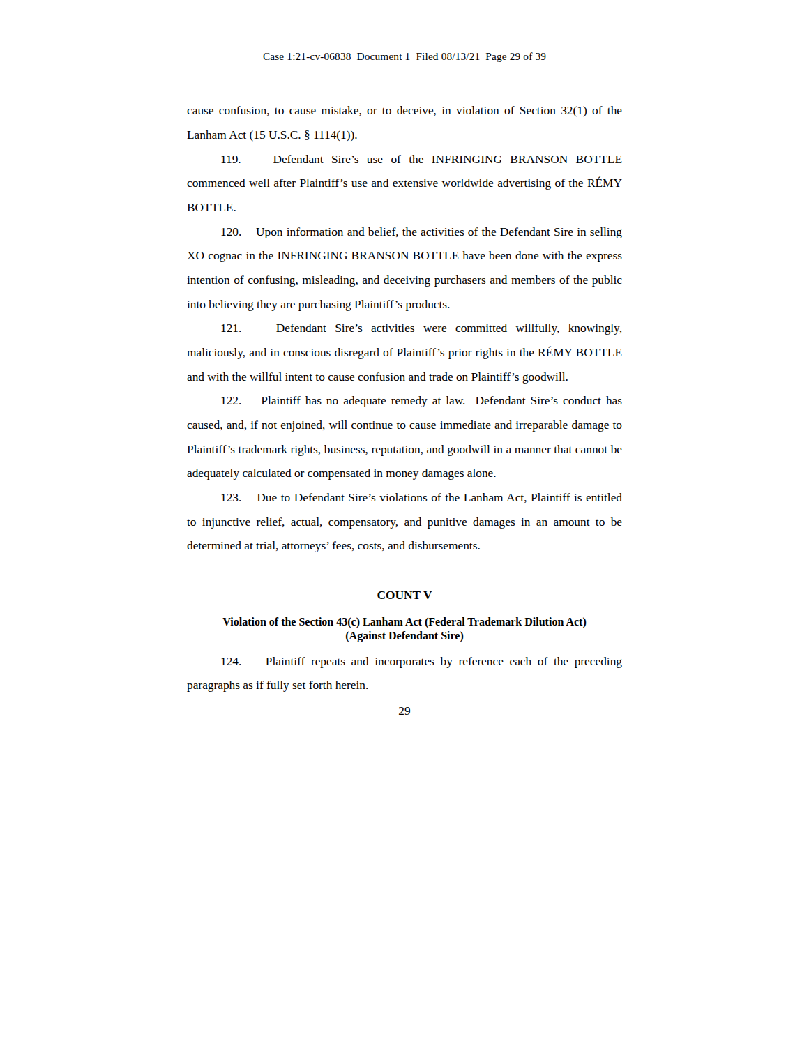Case 1:21-cv-06838 Document 1 Filed 08/13/21 Page 29 of 39
cause confusion, to cause mistake, or to deceive, in violation of Section 32(1) of the Lanham Act (15 U.S.C. § 1114(1)).
119. Defendant Sire’s use of the INFRINGING BRANSON BOTTLE commenced well after Plaintiff’s use and extensive worldwide advertising of the RÉMY BOTTLE.
120. Upon information and belief, the activities of the Defendant Sire in selling XO cognac in the INFRINGING BRANSON BOTTLE have been done with the express intention of confusing, misleading, and deceiving purchasers and members of the public into believing they are purchasing Plaintiff’s products.
121. Defendant Sire’s activities were committed willfully, knowingly, maliciously, and in conscious disregard of Plaintiff’s prior rights in the RÉMY BOTTLE and with the willful intent to cause confusion and trade on Plaintiff’s goodwill.
122. Plaintiff has no adequate remedy at law. Defendant Sire’s conduct has caused, and, if not enjoined, will continue to cause immediate and irreparable damage to Plaintiff’s trademark rights, business, reputation, and goodwill in a manner that cannot be adequately calculated or compensated in money damages alone.
123. Due to Defendant Sire’s violations of the Lanham Act, Plaintiff is entitled to injunctive relief, actual, compensatory, and punitive damages in an amount to be determined at trial, attorneys’ fees, costs, and disbursements.
COUNT V
Violation of the Section 43(c) Lanham Act (Federal Trademark Dilution Act)
(Against Defendant Sire)
124. Plaintiff repeats and incorporates by reference each of the preceding paragraphs as if fully set forth herein.
29